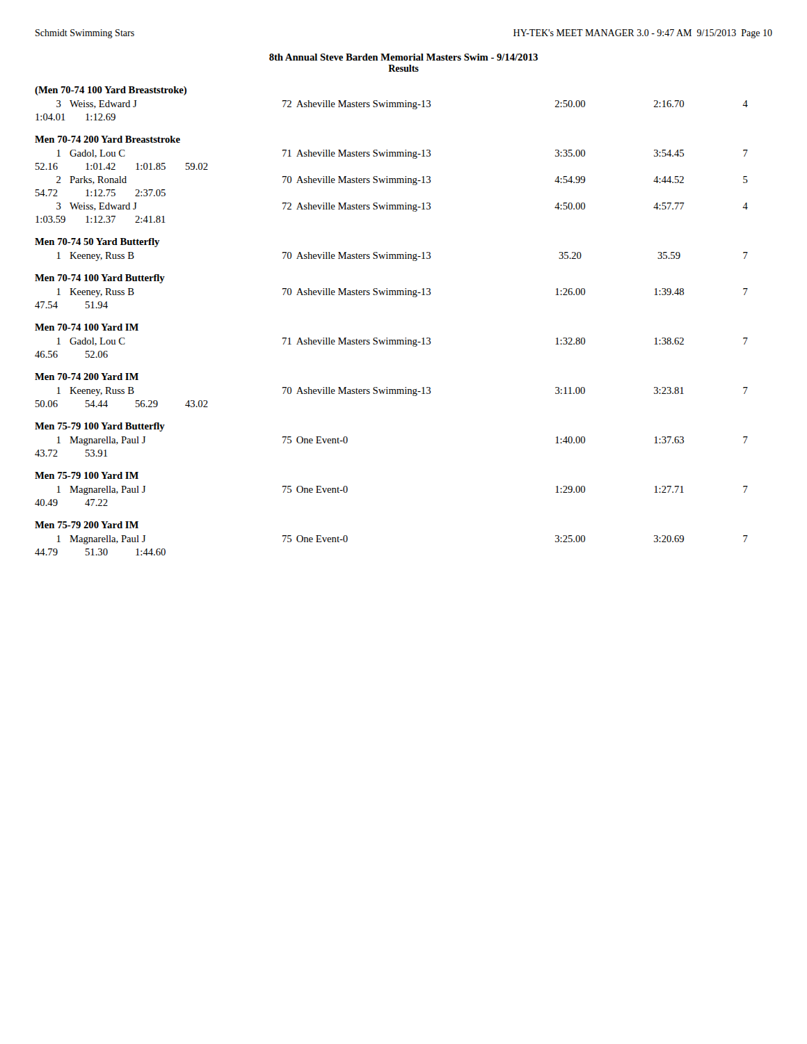Schmidt Swimming Stars
HY-TEK's MEET MANAGER 3.0 - 9:47 AM 9/15/2013 Page 10
8th Annual Steve Barden Memorial Masters Swim - 9/14/2013
Results
(Men 70-74 100 Yard Breaststroke)
| 3 | Weiss, Edward J | 72 | Asheville Masters Swimming-13 | 2:50.00 | 2:16.70 | 4 |
| 1:04.01 1:12.69 |
Men 70-74 200 Yard Breaststroke
| 1 | Gadol, Lou C | 71 | Asheville Masters Swimming-13 | 3:35.00 | 3:54.45 | 7 |
| 52.16 1:01.42 1:01.85 59.02 |
| 2 | Parks, Ronald | 70 | Asheville Masters Swimming-13 | 4:54.99 | 4:44.52 | 5 |
| 54.72 1:12.75 2:37.05 |
| 3 | Weiss, Edward J | 72 | Asheville Masters Swimming-13 | 4:50.00 | 4:57.77 | 4 |
| 1:03.59 1:12.37 2:41.81 |
Men 70-74 50 Yard Butterfly
| 1 | Keeney, Russ B | 70 | Asheville Masters Swimming-13 | 35.20 | 35.59 | 7 |
Men 70-74 100 Yard Butterfly
| 1 | Keeney, Russ B | 70 | Asheville Masters Swimming-13 | 1:26.00 | 1:39.48 | 7 |
| 47.54 51.94 |
Men 70-74 100 Yard IM
| 1 | Gadol, Lou C | 71 | Asheville Masters Swimming-13 | 1:32.80 | 1:38.62 | 7 |
| 46.56 52.06 |
Men 70-74 200 Yard IM
| 1 | Keeney, Russ B | 70 | Asheville Masters Swimming-13 | 3:11.00 | 3:23.81 | 7 |
| 50.06 54.44 56.29 43.02 |
Men 75-79 100 Yard Butterfly
| 1 | Magnarella, Paul J | 75 | One Event-0 | 1:40.00 | 1:37.63 | 7 |
| 43.72 53.91 |
Men 75-79 100 Yard IM
| 1 | Magnarella, Paul J | 75 | One Event-0 | 1:29.00 | 1:27.71 | 7 |
| 40.49 47.22 |
Men 75-79 200 Yard IM
| 1 | Magnarella, Paul J | 75 | One Event-0 | 3:25.00 | 3:20.69 | 7 |
| 44.79 51.30 1:44.60 |